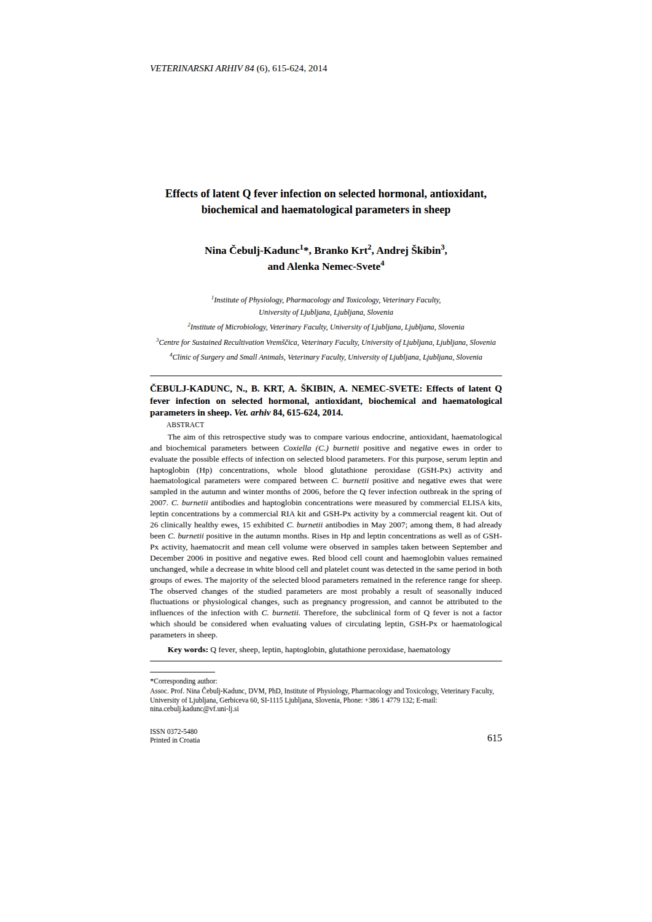VETERINARSKI ARHIV 84 (6), 615-624, 2014
Effects of latent Q fever infection on selected hormonal, antioxidant,
biochemical and haematological parameters in sheep
Nina Čebulj-Kadunc1*, Branko Krt2, Andrej Škibin3,
and Alenka Nemec-Svete4
1Institute of Physiology, Pharmacology and Toxicology, Veterinary Faculty,
University of Ljubljana, Ljubljana, Slovenia
2Institute of Microbiology, Veterinary Faculty, University of Ljubljana, Ljubljana, Slovenia
3Centre for Sustained Recultivation Vremščica, Veterinary Faculty, University of Ljubljana, Ljubljana, Slovenia
4Clinic of Surgery and Small Animals, Veterinary Faculty, University of Ljubljana, Ljubljana, Slovenia
ČEBULJ-KADUNC, N., B. KRT, A. ŠKIBIN, A. NEMEC-SVETE: Effects of latent Q fever infection on selected hormonal, antioxidant, biochemical and haematological parameters in sheep. Vet. arhiv 84, 615-624, 2014.
ABSTRACT
The aim of this retrospective study was to compare various endocrine, antioxidant, haematological and biochemical parameters between Coxiella (C.) burnetii positive and negative ewes in order to evaluate the possible effects of infection on selected blood parameters. For this purpose, serum leptin and haptoglobin (Hp) concentrations, whole blood glutathione peroxidase (GSH-Px) activity and haematological parameters were compared between C. burnetii positive and negative ewes that were sampled in the autumn and winter months of 2006, before the Q fever infection outbreak in the spring of 2007. C. burnetii antibodies and haptoglobin concentrations were measured by commercial ELISA kits, leptin concentrations by a commercial RIA kit and GSH-Px activity by a commercial reagent kit. Out of 26 clinically healthy ewes, 15 exhibited C. burnetii antibodies in May 2007; among them, 8 had already been C. burnetii positive in the autumn months. Rises in Hp and leptin concentrations as well as of GSH-Px activity, haematocrit and mean cell volume were observed in samples taken between September and December 2006 in positive and negative ewes. Red blood cell count and haemoglobin values remained unchanged, while a decrease in white blood cell and platelet count was detected in the same period in both groups of ewes. The majority of the selected blood parameters remained in the reference range for sheep. The observed changes of the studied parameters are most probably a result of seasonally induced fluctuations or physiological changes, such as pregnancy progression, and cannot be attributed to the influences of the infection with C. burnetii. Therefore, the subclinical form of Q fever is not a factor which should be considered when evaluating values of circulating leptin, GSH-Px or haematological parameters in sheep.
Key words: Q fever, sheep, leptin, haptoglobin, glutathione peroxidase, haematology
*Corresponding author:
Assoc. Prof. Nina Čebulj-Kadunc, DVM, PhD, Institute of Physiology, Pharmacology and Toxicology, Veterinary Faculty, University of Ljubljana, Gerbiceva 60, SI-1115 Ljubljana, Slovenia, Phone: +386 1 4779 132; E-mail: nina.cebulj.kadunc@vf.uni-lj.si
ISSN 0372-5480
Printed in Croatia 615